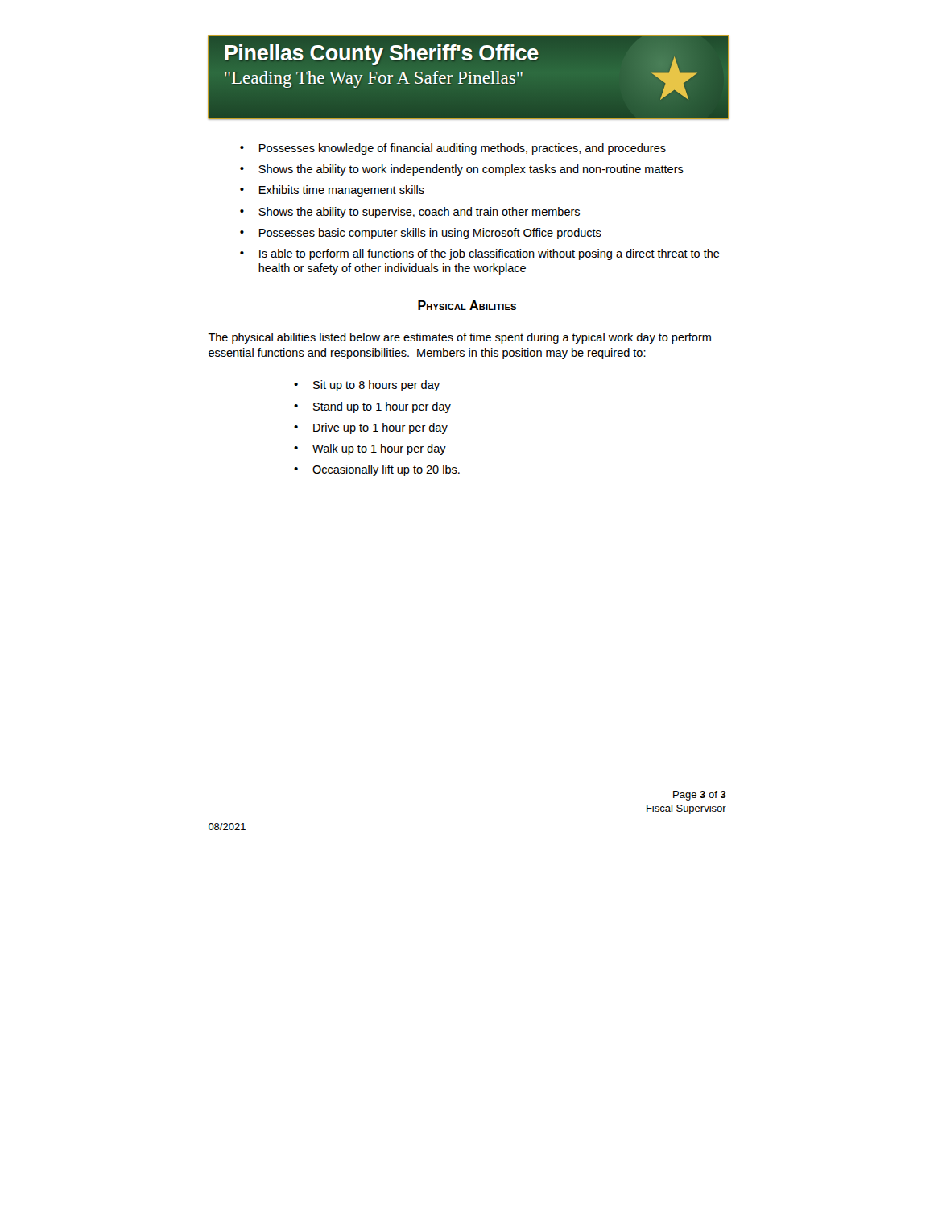Pinellas County Sheriff's Office
"Leading The Way For A Safer Pinellas"
★
Possesses knowledge of financial auditing methods, practices, and procedures
Shows the ability to work independently on complex tasks and non-routine matters
Exhibits time management skills
Shows the ability to supervise, coach and train other members
Possesses basic computer skills in using Microsoft Office products
Is able to perform all functions of the job classification without posing a direct threat to the health or safety of other individuals in the workplace
Physical Abilities
The physical abilities listed below are estimates of time spent during a typical work day to perform essential functions and responsibilities. Members in this position may be required to:
Sit up to 8 hours per day
Stand up to 1 hour per day
Drive up to 1 hour per day
Walk up to 1 hour per day
Occasionally lift up to 20 lbs.
Page 3 of 3
Fiscal Supervisor
08/2021